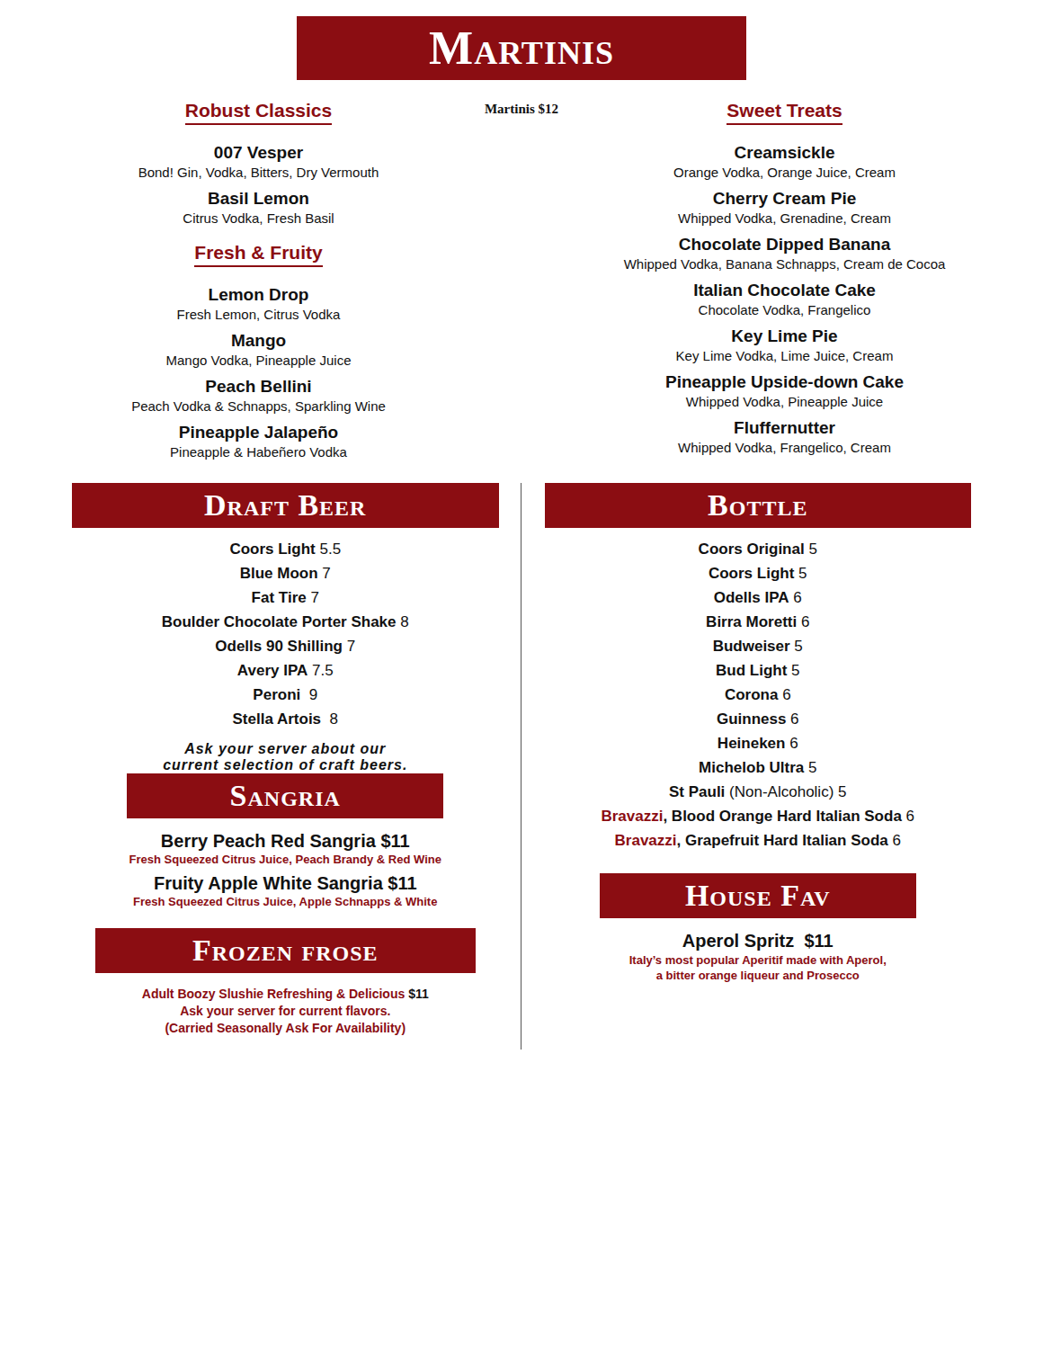Martinis
Robust Classics
007 Vesper
Bond! Gin, Vodka, Bitters, Dry Vermouth
Basil Lemon
Citrus Vodka, Fresh Basil
Fresh & Fruity
Lemon Drop
Fresh Lemon, Citrus Vodka
Mango
Mango Vodka, Pineapple Juice
Peach Bellini
Peach Vodka & Schnapps, Sparkling Wine
Pineapple Jalapeño
Pineapple & Habeñero Vodka
Martinis $12
Sweet Treats
Creamsickle
Orange Vodka, Orange Juice, Cream
Cherry Cream Pie
Whipped Vodka, Grenadine, Cream
Chocolate Dipped Banana
Whipped Vodka, Banana Schnapps, Cream de Cocoa
Italian Chocolate Cake
Chocolate Vodka, Frangelico
Key Lime Pie
Key Lime Vodka, Lime Juice, Cream
Pineapple Upside-down Cake
Whipped Vodka, Pineapple Juice
Fluffernutter
Whipped Vodka, Frangelico, Cream
Draft Beer
Coors Light 5.5
Blue Moon 7
Fat Tire 7
Boulder Chocolate Porter Shake 8
Odells 90 Shilling 7
Avery IPA 7.5
Peroni 9
Stella Artois 8
Ask your server about our
current selection of craft beers.
Sangria
Berry Peach Red Sangria $11
Fresh Squeezed Citrus Juice, Peach Brandy & Red Wine
Fruity Apple White Sangria $11
Fresh Squeezed Citrus Juice, Apple Schnapps & White
Frozen frose
Adult Boozy Slushie Refreshing & Delicious $11
Ask your server for current flavors.
(Carried Seasonally Ask For Availability)
Bottle
Coors Original 5
Coors Light 5
Odells IPA 6
Birra Moretti 6
Budweiser 5
Bud Light 5
Corona 6
Guinness 6
Heineken 6
Michelob Ultra 5
St Pauli (Non-Alcoholic) 5
Bravazzi, Blood Orange Hard Italian Soda 6
Bravazzi, Grapefruit Hard Italian Soda 6
House Fav
Aperol Spritz $11
Italy’s most popular Aperitif made with Aperol,
a bitter orange liqueur and Prosecco